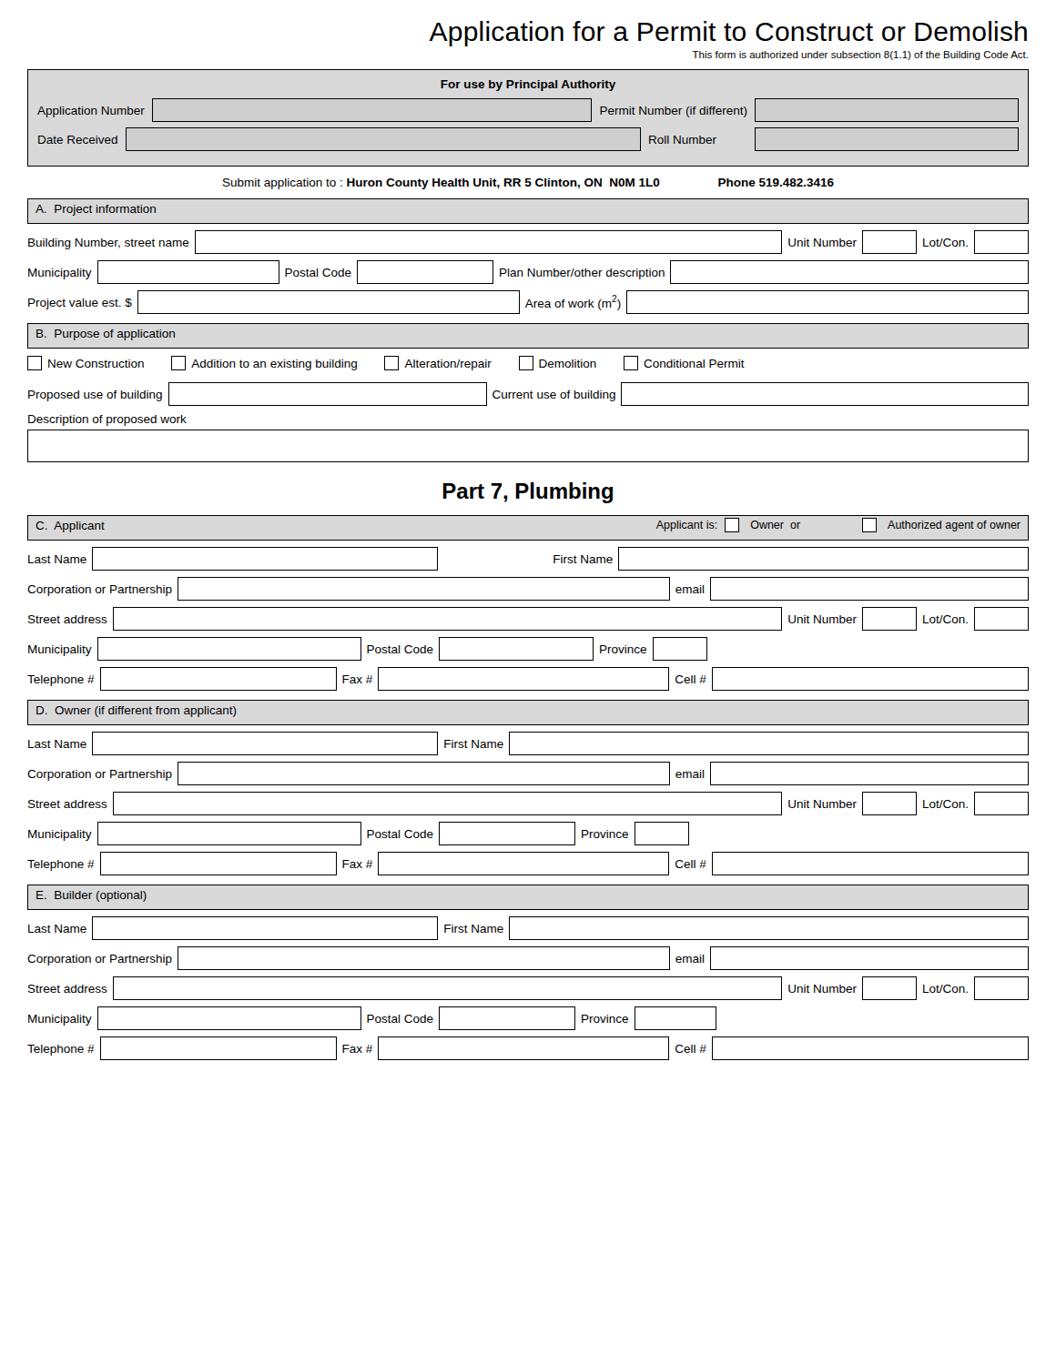Application for a Permit to Construct or Demolish
This form is authorized under subsection 8(1.1) of the Building Code Act.
For use by Principal Authority
Application Number Permit Number (if different)
Date Received Roll Number
Submit application to : Huron County Health Unit, RR 5 Clinton, ON N0M 1L0 Phone 519.482.3416
A. Project information
Building Number, street name Unit Number Lot/Con.
Municipality Postal Code Plan Number/other description
Project value est. $ Area of work (m2)
B. Purpose of application
New Construction Addition to an existing building Alteration/repair Demolition Conditional Permit
Proposed use of building Current use of building
Description of proposed work
Part 7, Plumbing
C. Applicant Applicant is: Owner or Authorized agent of owner
Last Name First Name
Corporation or Partnership email
Street address Unit Number Lot/Con.
Municipality Postal Code Province
Telephone # Fax # Cell #
D. Owner (if different from applicant)
Last Name First Name
Corporation or Partnership email
Street address Unit Number Lot/Con.
Municipality Postal Code Province
Telephone # Fax # Cell #
E. Builder (optional)
Last Name First Name
Corporation or Partnership email
Street address Unit Number Lot/Con.
Municipality Postal Code Province
Telephone # Fax # Cell #